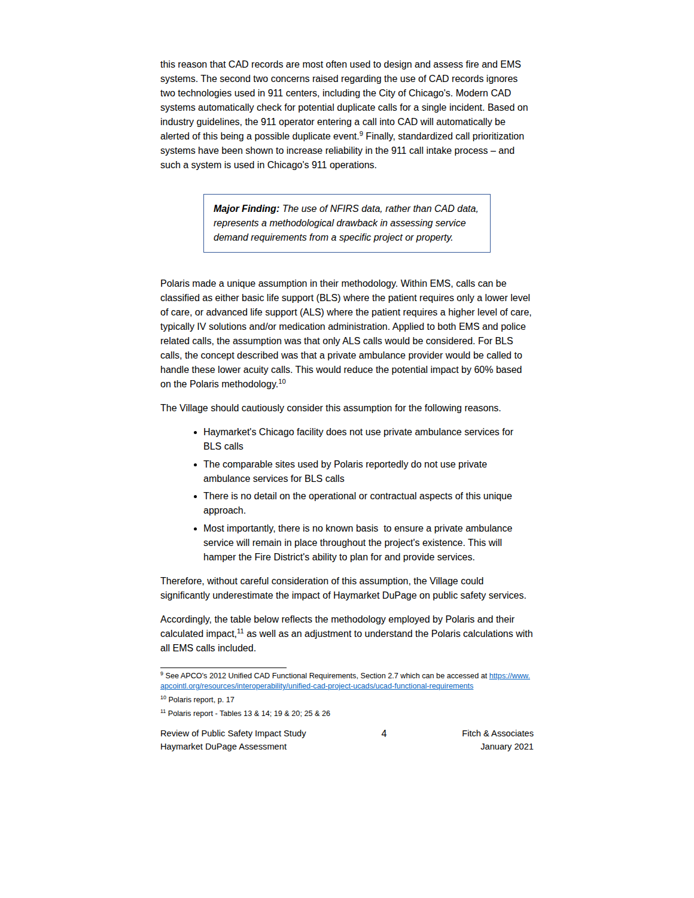this reason that CAD records are most often used to design and assess fire and EMS systems. The second two concerns raised regarding the use of CAD records ignores two technologies used in 911 centers, including the City of Chicago's. Modern CAD systems automatically check for potential duplicate calls for a single incident. Based on industry guidelines, the 911 operator entering a call into CAD will automatically be alerted of this being a possible duplicate event.9 Finally, standardized call prioritization systems have been shown to increase reliability in the 911 call intake process – and such a system is used in Chicago's 911 operations.
Major Finding: The use of NFIRS data, rather than CAD data, represents a methodological drawback in assessing service demand requirements from a specific project or property.
Polaris made a unique assumption in their methodology. Within EMS, calls can be classified as either basic life support (BLS) where the patient requires only a lower level of care, or advanced life support (ALS) where the patient requires a higher level of care, typically IV solutions and/or medication administration. Applied to both EMS and police related calls, the assumption was that only ALS calls would be considered. For BLS calls, the concept described was that a private ambulance provider would be called to handle these lower acuity calls. This would reduce the potential impact by 60% based on the Polaris methodology.10
The Village should cautiously consider this assumption for the following reasons.
Haymarket's Chicago facility does not use private ambulance services for BLS calls
The comparable sites used by Polaris reportedly do not use private ambulance services for BLS calls
There is no detail on the operational or contractual aspects of this unique approach.
Most importantly, there is no known basis to ensure a private ambulance service will remain in place throughout the project's existence. This will hamper the Fire District's ability to plan for and provide services.
Therefore, without careful consideration of this assumption, the Village could significantly underestimate the impact of Haymarket DuPage on public safety services.
Accordingly, the table below reflects the methodology employed by Polaris and their calculated impact,11 as well as an adjustment to understand the Polaris calculations with all EMS calls included.
9 See APCO's 2012 Unified CAD Functional Requirements, Section 2.7 which can be accessed at https://www.apcointl.org/resources/interoperability/unified-cad-project-ucads/ucad-functional-requirements
10 Polaris report, p. 17
11 Polaris report - Tables 13 & 14; 19 & 20; 25 & 26
Review of Public Safety Impact Study
Haymarket DuPage Assessment
4
Fitch & Associates
January 2021